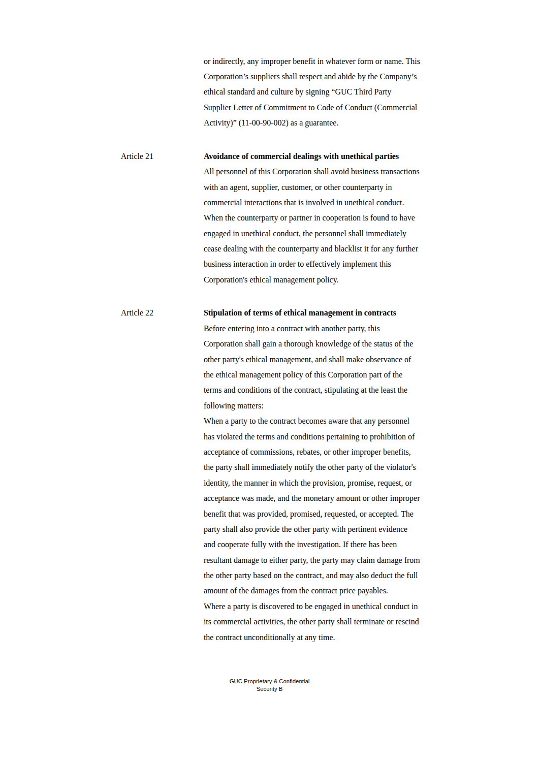or indirectly, any improper benefit in whatever form or name. This Corporation’s suppliers shall respect and abide by the Company’s ethical standard and culture by signing “GUC Third Party Supplier Letter of Commitment to Code of Conduct (Commercial Activity)” (11-00-90-002) as a guarantee.
Article 21
Avoidance of commercial dealings with unethical parties
All personnel of this Corporation shall avoid business transactions with an agent, supplier, customer, or other counterparty in commercial interactions that is involved in unethical conduct. When the counterparty or partner in cooperation is found to have engaged in unethical conduct, the personnel shall immediately cease dealing with the counterparty and blacklist it for any further business interaction in order to effectively implement this Corporation's ethical management policy.
Article 22
Stipulation of terms of ethical management in contracts
Before entering into a contract with another party, this Corporation shall gain a thorough knowledge of the status of the other party's ethical management, and shall make observance of the ethical management policy of this Corporation part of the terms and conditions of the contract, stipulating at the least the following matters:
When a party to the contract becomes aware that any personnel has violated the terms and conditions pertaining to prohibition of acceptance of commissions, rebates, or other improper benefits, the party shall immediately notify the other party of the violator's identity, the manner in which the provision, promise, request, or acceptance was made, and the monetary amount or other improper benefit that was provided, promised, requested, or accepted. The party shall also provide the other party with pertinent evidence and cooperate fully with the investigation. If there has been resultant damage to either party, the party may claim damage from the other party based on the contract, and may also deduct the full amount of the damages from the contract price payables.
Where a party is discovered to be engaged in unethical conduct in its commercial activities, the other party shall terminate or rescind the contract unconditionally at any time.
GUC Proprietary & Confidential
Security B